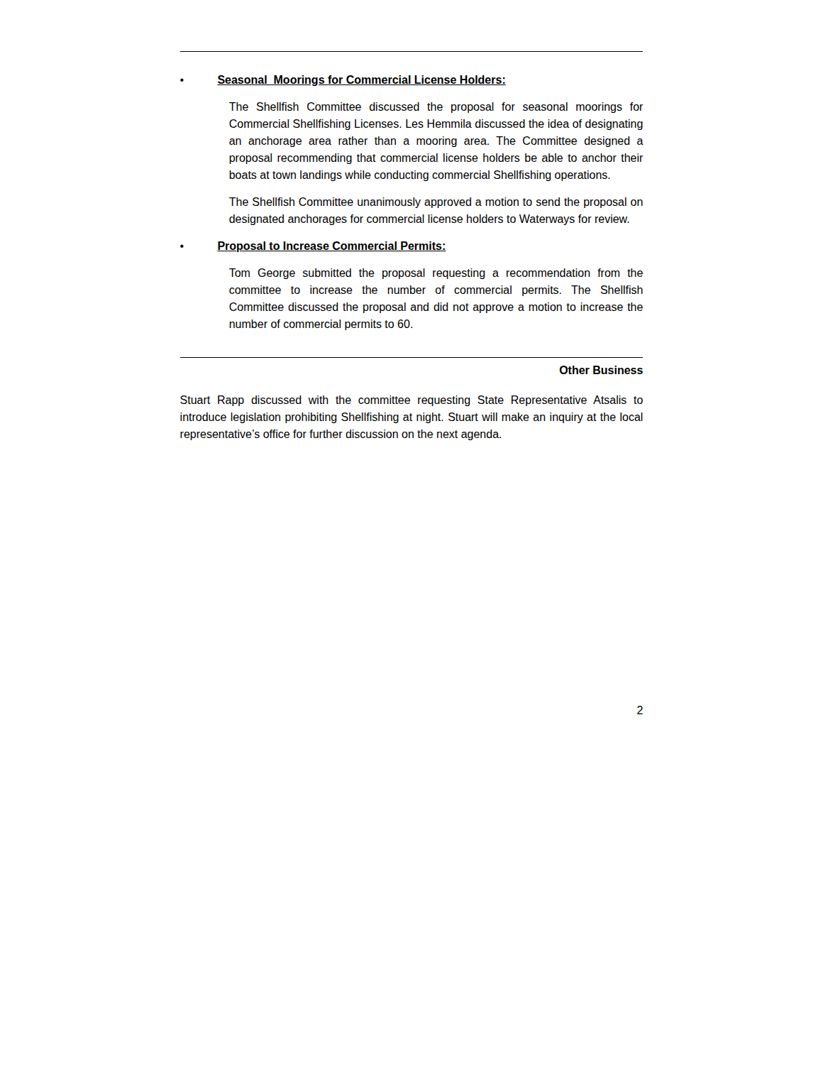• Seasonal Moorings for Commercial License Holders:
The Shellfish Committee discussed the proposal for seasonal moorings for Commercial Shellfishing Licenses. Les Hemmila discussed the idea of designating an anchorage area rather than a mooring area. The Committee designed a proposal recommending that commercial license holders be able to anchor their boats at town landings while conducting commercial Shellfishing operations.
The Shellfish Committee unanimously approved a motion to send the proposal on designated anchorages for commercial license holders to Waterways for review.
• Proposal to Increase Commercial Permits:
Tom George submitted the proposal requesting a recommendation from the committee to increase the number of commercial permits. The Shellfish Committee discussed the proposal and did not approve a motion to increase the number of commercial permits to 60.
Other Business
Stuart Rapp discussed with the committee requesting State Representative Atsalis to introduce legislation prohibiting Shellfishing at night. Stuart will make an inquiry at the local representative’s office for further discussion on the next agenda.
2